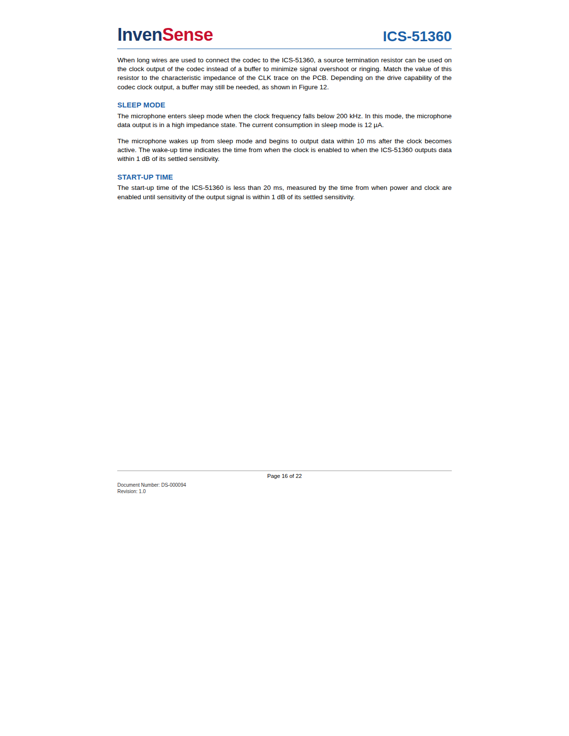Inven Sense
ICS-51360
When long wires are used to connect the codec to the ICS-51360, a source termination resistor can be used on the clock output of the codec instead of a buffer to minimize signal overshoot or ringing. Match the value of this resistor to the characteristic impedance of the CLK trace on the PCB. Depending on the drive capability of the codec clock output, a buffer may still be needed, as shown in Figure 12.
SLEEP MODE
The microphone enters sleep mode when the clock frequency falls below 200 kHz. In this mode, the microphone data output is in a high impedance state. The current consumption in sleep mode is 12 µA.
The microphone wakes up from sleep mode and begins to output data within 10 ms after the clock becomes active. The wake-up time indicates the time from when the clock is enabled to when the ICS-51360 outputs data within 1 dB of its settled sensitivity.
START-UP TIME
The start-up time of the ICS-51360 is less than 20 ms, measured by the time from when power and clock are enabled until sensitivity of the output signal is within 1 dB of its settled sensitivity.
Page 16 of 22
Document Number: DS-000094
Revision: 1.0